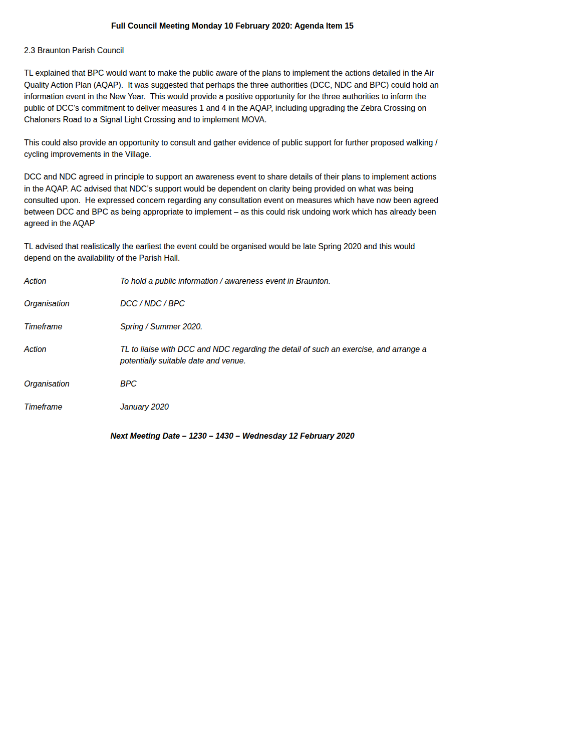Full Council Meeting Monday 10 February 2020: Agenda Item 15
2.3 Braunton Parish Council
TL explained that BPC would want to make the public aware of the plans to implement the actions detailed in the Air Quality Action Plan (AQAP). It was suggested that perhaps the three authorities (DCC, NDC and BPC) could hold an information event in the New Year. This would provide a positive opportunity for the three authorities to inform the public of DCC’s commitment to deliver measures 1 and 4 in the AQAP, including upgrading the Zebra Crossing on Chaloners Road to a Signal Light Crossing and to implement MOVA.
This could also provide an opportunity to consult and gather evidence of public support for further proposed walking / cycling improvements in the Village.
DCC and NDC agreed in principle to support an awareness event to share details of their plans to implement actions in the AQAP. AC advised that NDC’s support would be dependent on clarity being provided on what was being consulted upon. He expressed concern regarding any consultation event on measures which have now been agreed between DCC and BPC as being appropriate to implement – as this could risk undoing work which has already been agreed in the AQAP
TL advised that realistically the earliest the event could be organised would be late Spring 2020 and this would depend on the availability of the Parish Hall.
Action
To hold a public information / awareness event in Braunton.
Organisation
DCC / NDC / BPC
Timeframe
Spring / Summer 2020.
Action
TL to liaise with DCC and NDC regarding the detail of such an exercise, and arrange a potentially suitable date and venue.
Organisation
BPC
Timeframe
January 2020
Next Meeting Date – 1230 – 1430 – Wednesday 12 February 2020